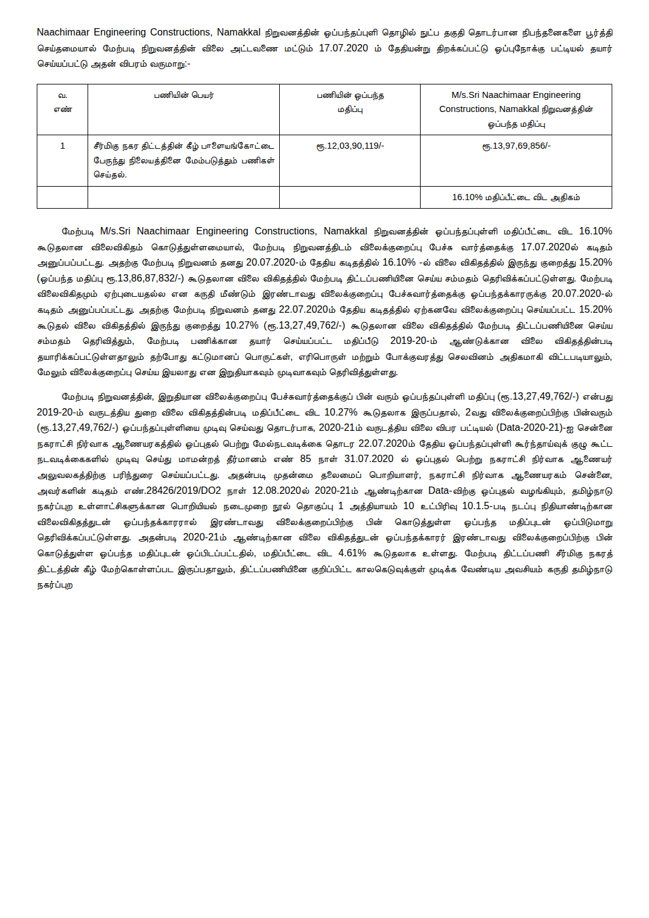Naachimaar Engineering Constructions, Namakkal நிறுவனத்தின் ஒப்பந்தப்புளி தொழில் நுட்ப தகுதி தொடர்பான நிபந்தனைகளை பூர்த்தி செய்தமையால் மேற்படி நிறுவனத்தின் விலை அட்டவணை மட்டும் 17.07.2020 ம் தேதியன்று திறக்கப்பட்டு ஒப்புநோக்கு பட்டியல் தயார் செய்யப்பட்டு அதன் விபரம் வருமாறு:-
| வ. எண் | பணியின் பெயர் | பணியின் ஒப்பந்த மதிப்பு | M/s.Sri Naachimaar Engineering Constructions, Namakkal நிறுவனத்தின் ஒப்பந்த மதிப்பு |
| --- | --- | --- | --- |
| 1 | சீர்மிகு நகர திட்டத்தின் கீழ் பாளையங்கோட்டை பேருந்து நிலையத்தினை மேம்படுத்தும் பணிகள் செய்தல். | ரூ.12,03,90,119/- | ரூ.13,97,69,856/- |
| | | | 16.10% மதிப்பீட்டை விட அதிகம் |
மேற்படி M/s.Sri Naachimaar Engineering Constructions, Namakkal நிறுவனத்தின் ஒப்பந்தப்புள்ளி மதிப்பீட்டை விட 16.10% கூடுதலான விலைவிகிதம் கொடுத்துள்ளமையால், மேற்படி நிறுவனத்திடம் விலைக்குறைப்பு பேச்சு வார்த்தைக்கு 17.07.2020ல் கடிதம் அனுப்பப்பட்டது. அதற்கு மேற்படி நிறுவனம் தனது 20.07.2020-ம் தேதிய கடிதத்தில் 16.10% -ல் விலை விகிதத்தில் இருந்து குறைத்து 15.20% (ஒப்பந்த மதிப்பு ரூ.13,86,87,832/-) கூடுதலான விலை விகிதத்தில் மேற்படி திட்டப்பணியினை செய்ய சம்மதம் தெரிவிக்கப்பட்டுள்ளது. மேற்படி விலைவிகிதமும் ஏற்புடையதல்ல என கருதி மீண்டும் இரண்டாவது விலைக்குறைப்பு பேச்சுவார்த்தைக்கு ஒப்பந்தக்காரருக்கு 20.07.2020-ல் கடிதம் அனுப்பப்பட்டது. அதற்கு மேற்படி நிறுவனம் தனது 22.07.2020ம் தேதிய கடிதத்தில் ஏற்கனவே விலைக்குறைப்பு செய்யப்பட்ட 15.20% கூடுதல் விலை விகிதத்தில் இருந்து குறைத்து 10.27% (ரூ.13,27,49,762/-) கூடுதலான விலை விகிதத்தில் மேற்படி திட்டப்பணியினை செய்ய சம்மதம் தெரிவித்தும், மேற்படி பணிக்கான தயார் செய்யப்பட்ட மதிப்பீடு 2019-20-ம் ஆண்டுக்கான விலை விகிதத்தின்படி தயாரிக்கப்பட்டுள்ளதாலும் தற்போது கட்டுமானப் பொருட்கள், எரிபொருள் மற்றும் போக்குவரத்து செலவினம் அதிகமாகி விட்டபடியாலும், மேலும் விலைக்குறைப்பு செய்ய இயலாது என இறுதியாகவும் முடிவாகவும் தெரிவித்துள்ளது.
மேற்படி நிறுவனத்தின், இறுதியான விலைக்குறைப்பு பேச்சுவார்த்தைக்குப் பின் வரும் ஒப்பந்தப்புள்ளி மதிப்பு (ரூ.13,27,49,762/-) என்பது 2019-20-ம் வருடத்திய துறை விலை விகிதத்தின்படி மதிப்பீட்டை விட 10.27% கூடுதலாக இருப்பதால், 2வது விலைக்குறைப்பிற்கு பின்வரும் (ரூ.13,27,49,762/-) ஒப்பந்தப்புள்ளியை முடிவு செய்வது தொடர்பாக, 2020-21ம் வருடத்திய விலை விபர பட்டியல் (Data-2020-21)-ஐ சென்னை நகராட்சி நிர்வாக ஆணையரகத்தில் ஒப்புதல் பெற்று மேல்நடவடிக்கை தொடர 22.07.2020ம் தேதிய ஒப்பந்தப்புள்ளி கூர்ந்தாய்வுக் குழு கூட்ட நடவடிக்கைகளில் முடிவு செய்து மாமன்றத் தீர்மானம் எண் 85 நாள் 31.07.2020 ல் ஒப்புதல் பெற்று நகராட்சி நிர்வாக ஆணையர் அலுவலகத்திற்கு பரிந்துரை செய்யப்பட்டது. அதன்படி முதன்மை தலைமைப் பொறியாளர், நகராட்சி நிர்வாக ஆணையரகம் சென்னை, அவர்களின் கடிதம் எண்.28426/2019/DO2 நாள் 12.08.2020ல் 2020-21ம் ஆண்டிற்கான Data-விற்கு ஒப்புதல் வழங்கியும், தமிழ்நாடு நகர்ப்புற உள்ளாட்சிகளுக்கான பொறியியல் நடைமுறை நூல் தொகுப்பு 1 அத்தியாயம் 10 உட்பிரிவு 10.1.5-படி நடப்பு நிதியாண்டிற்கான விலைவிகிதத்துடன் ஒப்பந்தக்காரரால் இரண்டாவது விலைக்குறைப்பிற்கு பின் கொடுத்துள்ள ஒப்பந்த மதிப்புடன் ஒப்பிடுமாறு தெரிவிக்கப்பட்டுள்ளது. அதன்படி 2020-21ம் ஆண்டிற்கான விலை விகிதத்துடன் ஒப்பந்தக்காரர் இரண்டாவது விலைக்குறைப்பிற்கு பின் கொடுத்துள்ள ஒப்பந்த மதிப்புடன் ஒப்பிடப்பட்டதில், மதிப்பீட்டை விட 4.61% கூடுதலாக உள்ளது. மேற்படி திட்டப்பணி சீர்மிகு நகரத் திட்டத்தின் கீழ் மேற்கொள்ளப்பட இருப்பதாலும், திட்டப்பணியினை குறிப்பிட்ட காலகெடுவுக்குள் முடிக்க வேண்டிய அவசியம் கருதி தமிழ்நாடு நகர்ப்புற